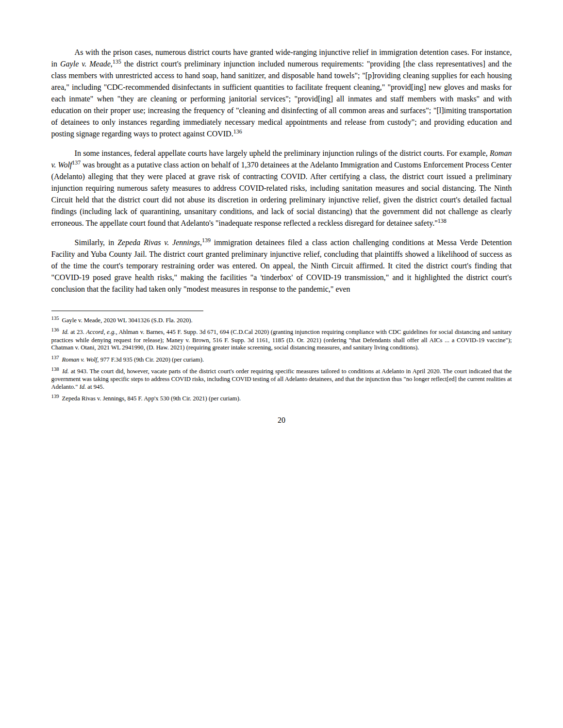As with the prison cases, numerous district courts have granted wide-ranging injunctive relief in immigration detention cases. For instance, in Gayle v. Meade,135 the district court's preliminary injunction included numerous requirements: "providing [the class representatives] and the class members with unrestricted access to hand soap, hand sanitizer, and disposable hand towels"; "[p]roviding cleaning supplies for each housing area," including "CDC-recommended disinfectants in sufficient quantities to facilitate frequent cleaning," "provid[ing] new gloves and masks for each inmate" when "they are cleaning or performing janitorial services"; "provid[ing] all inmates and staff members with masks" and with education on their proper use; increasing the frequency of "cleaning and disinfecting of all common areas and surfaces"; "[l]imiting transportation of detainees to only instances regarding immediately necessary medical appointments and release from custody"; and providing education and posting signage regarding ways to protect against COVID.136
In some instances, federal appellate courts have largely upheld the preliminary injunction rulings of the district courts. For example, Roman v. Wolf137 was brought as a putative class action on behalf of 1,370 detainees at the Adelanto Immigration and Customs Enforcement Process Center (Adelanto) alleging that they were placed at grave risk of contracting COVID. After certifying a class, the district court issued a preliminary injunction requiring numerous safety measures to address COVID-related risks, including sanitation measures and social distancing. The Ninth Circuit held that the district court did not abuse its discretion in ordering preliminary injunctive relief, given the district court's detailed factual findings (including lack of quarantining, unsanitary conditions, and lack of social distancing) that the government did not challenge as clearly erroneous. The appellate court found that Adelanto's "inadequate response reflected a reckless disregard for detainee safety."138
Similarly, in Zepeda Rivas v. Jennings,139 immigration detainees filed a class action challenging conditions at Messa Verde Detention Facility and Yuba County Jail. The district court granted preliminary injunctive relief, concluding that plaintiffs showed a likelihood of success as of the time the court's temporary restraining order was entered. On appeal, the Ninth Circuit affirmed. It cited the district court's finding that "COVID-19 posed grave health risks," making the facilities "a 'tinderbox' of COVID-19 transmission," and it highlighted the district court's conclusion that the facility had taken only "modest measures in response to the pandemic," even
135 Gayle v. Meade, 2020 WL 3041326 (S.D. Fla. 2020).
136 Id. at 23. Accord, e.g., Ahlman v. Barnes, 445 F. Supp. 3d 671, 694 (C.D.Cal 2020) (granting injunction requiring compliance with CDC guidelines for social distancing and sanitary practices while denying request for release); Maney v. Brown, 516 F. Supp. 3d 1161, 1185 (D. Or. 2021) (ordering "that Defendants shall offer all AICs ... a COVID-19 vaccine"); Chatman v. Otani, 2021 WL 2941990, (D. Haw. 2021) (requiring greater intake screening, social distancing measures, and sanitary living conditions).
137 Roman v. Wolf, 977 F.3d 935 (9th Cir. 2020) (per curiam).
138 Id. at 943. The court did, however, vacate parts of the district court's order requiring specific measures tailored to conditions at Adelanto in April 2020. The court indicated that the government was taking specific steps to address COVID risks, including COVID testing of all Adelanto detainees, and that the injunction thus "no longer reflect[ed] the current realities at Adelanto." Id. at 945.
139 Zepeda Rivas v. Jennings, 845 F. App'x 530 (9th Cir. 2021) (per curiam).
20